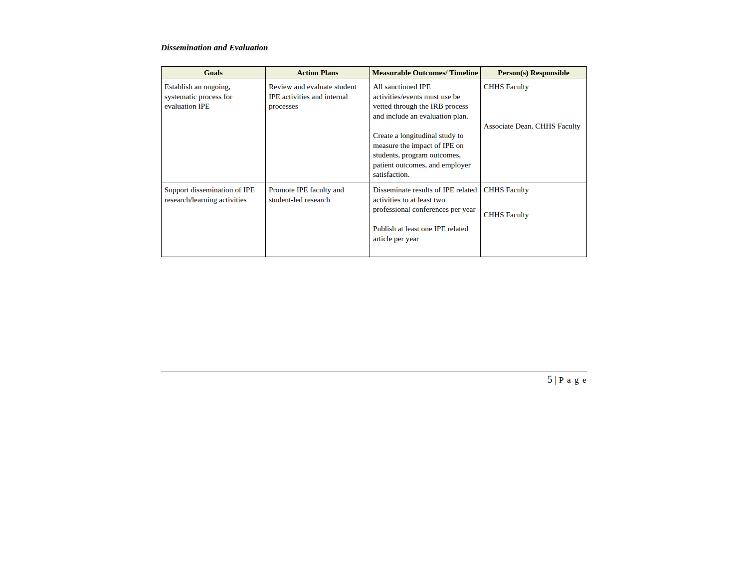Dissemination and Evaluation
| Goals | Action Plans | Measurable Outcomes/ Timeline | Person(s) Responsible |
| --- | --- | --- | --- |
| Establish an ongoing, systematic process for evaluation IPE | Review and evaluate student IPE activities and internal processes | All sanctioned IPE activities/events must use be vetted through the IRB process and include an evaluation plan. Create a longitudinal study to measure the impact of IPE on students, program outcomes, patient outcomes, and employer satisfaction. | CHHS Faculty Associate Dean, CHHS Faculty |
| Support dissemination of IPE research/learning activities | Promote IPE faculty and student-led research | Disseminate results of IPE related activities to at least two professional conferences per year Publish at least one IPE related article per year | CHHS Faculty CHHS Faculty |
5 | P a g e